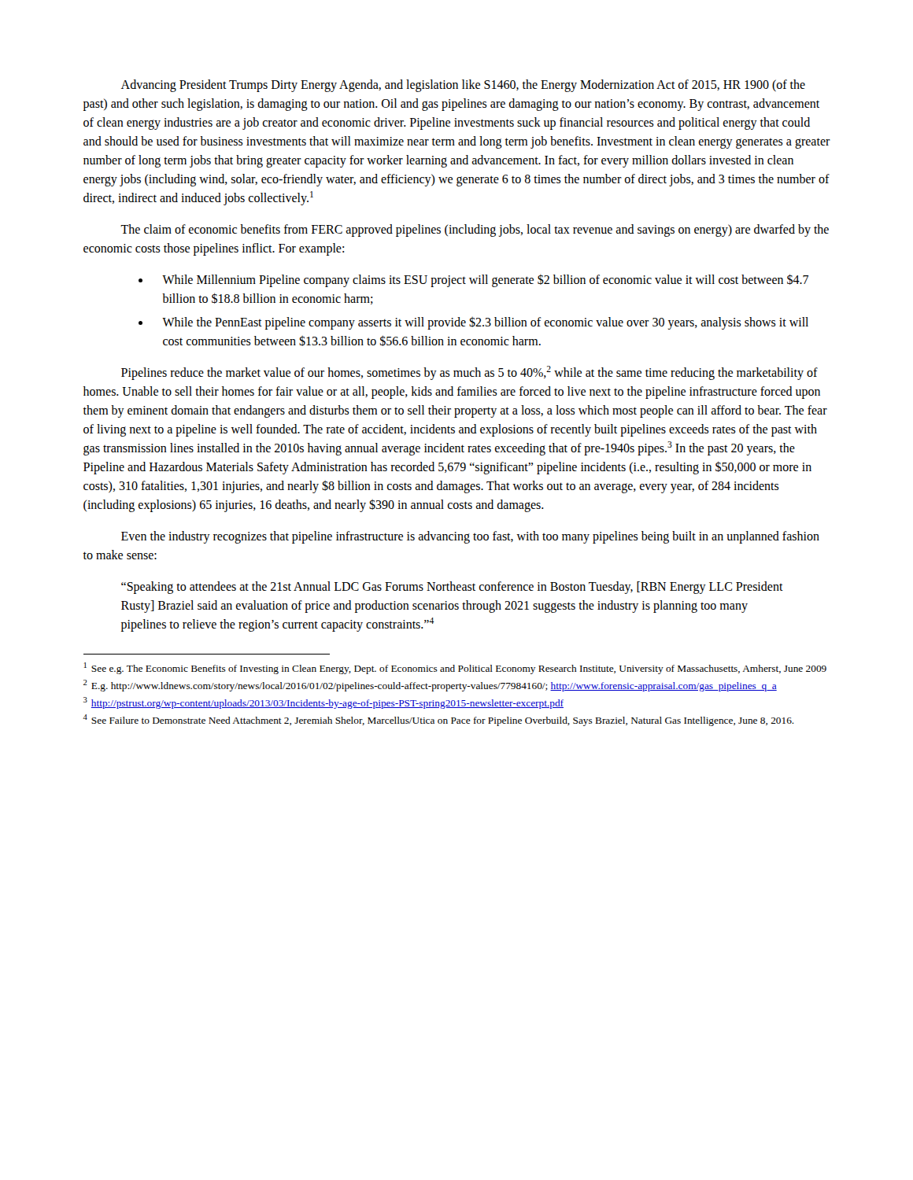Advancing President Trumps Dirty Energy Agenda, and legislation like S1460, the Energy Modernization Act of 2015, HR 1900 (of the past) and other such legislation, is damaging to our nation. Oil and gas pipelines are damaging to our nation’s economy. By contrast, advancement of clean energy industries are a job creator and economic driver. Pipeline investments suck up financial resources and political energy that could and should be used for business investments that will maximize near term and long term job benefits. Investment in clean energy generates a greater number of long term jobs that bring greater capacity for worker learning and advancement. In fact, for every million dollars invested in clean energy jobs (including wind, solar, eco-friendly water, and efficiency) we generate 6 to 8 times the number of direct jobs, and 3 times the number of direct, indirect and induced jobs collectively.1
The claim of economic benefits from FERC approved pipelines (including jobs, local tax revenue and savings on energy) are dwarfed by the economic costs those pipelines inflict. For example:
While Millennium Pipeline company claims its ESU project will generate $2 billion of economic value it will cost between $4.7 billion to $18.8 billion in economic harm;
While the PennEast pipeline company asserts it will provide $2.3 billion of economic value over 30 years, analysis shows it will cost communities between $13.3 billion to $56.6 billion in economic harm.
Pipelines reduce the market value of our homes, sometimes by as much as 5 to 40%,2 while at the same time reducing the marketability of homes. Unable to sell their homes for fair value or at all, people, kids and families are forced to live next to the pipeline infrastructure forced upon them by eminent domain that endangers and disturbs them or to sell their property at a loss, a loss which most people can ill afford to bear. The fear of living next to a pipeline is well founded. The rate of accident, incidents and explosions of recently built pipelines exceeds rates of the past with gas transmission lines installed in the 2010s having annual average incident rates exceeding that of pre-1940s pipes.3 In the past 20 years, the Pipeline and Hazardous Materials Safety Administration has recorded 5,679 “significant” pipeline incidents (i.e., resulting in $50,000 or more in costs), 310 fatalities, 1,301 injuries, and nearly $8 billion in costs and damages. That works out to an average, every year, of 284 incidents (including explosions) 65 injuries, 16 deaths, and nearly $390 in annual costs and damages.
Even the industry recognizes that pipeline infrastructure is advancing too fast, with too many pipelines being built in an unplanned fashion to make sense:
“Speaking to attendees at the 21st Annual LDC Gas Forums Northeast conference in Boston Tuesday, [RBN Energy LLC President Rusty] Braziel said an evaluation of price and production scenarios through 2021 suggests the industry is planning too many pipelines to relieve the region’s current capacity constraints.”4
1 See e.g. The Economic Benefits of Investing in Clean Energy, Dept. of Economics and Political Economy Research Institute, University of Massachusetts, Amherst, June 2009
2 E.g. http://www.ldnews.com/story/news/local/2016/01/02/pipelines-could-affect-property-values/77984160/; http://www.forensic-appraisal.com/gas_pipelines_q_a
3 http://pstrust.org/wp-content/uploads/2013/03/Incidents-by-age-of-pipes-PST-spring2015-newsletter-excerpt.pdf
4 See Failure to Demonstrate Need Attachment 2, Jeremiah Shelor, Marcellus/Utica on Pace for Pipeline Overbuild, Says Braziel, Natural Gas Intelligence, June 8, 2016.